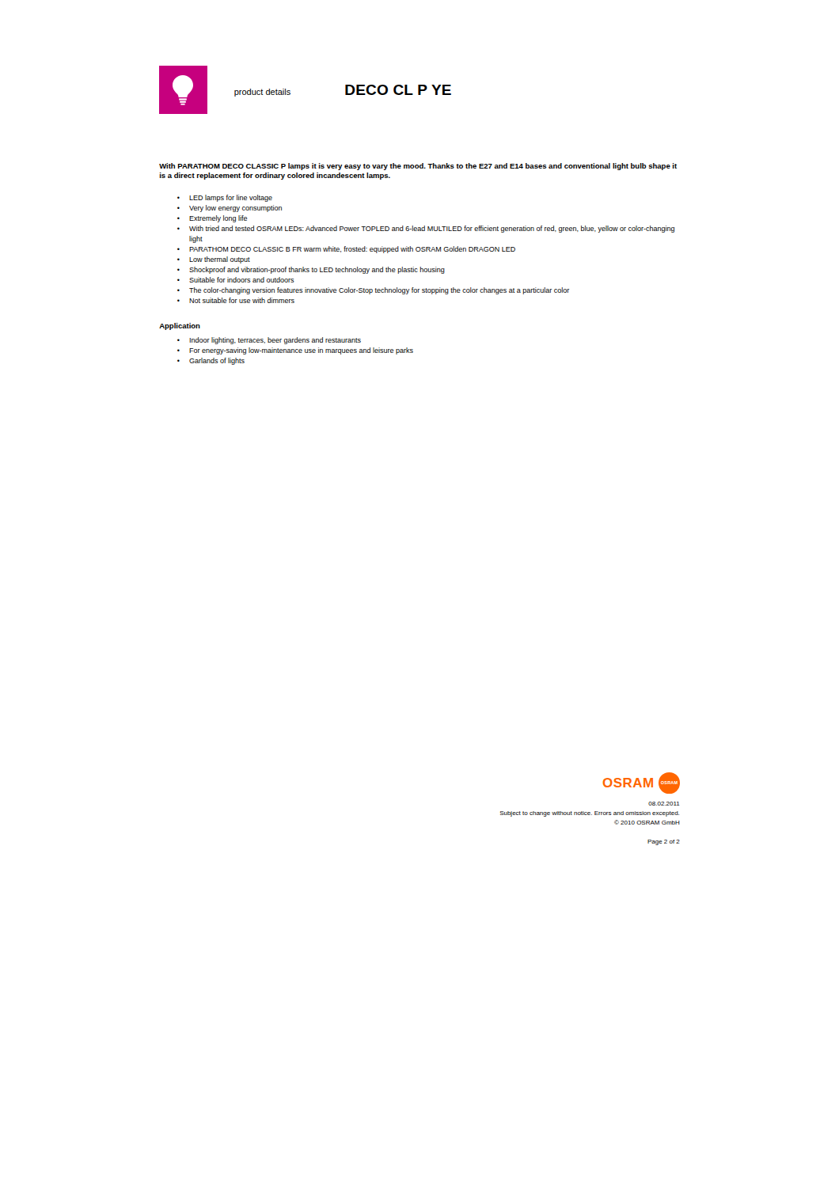product details DECO CL P YE
With PARATHOM DECO CLASSIC P lamps it is very easy to vary the mood. Thanks to the E27 and E14 bases and conventional light bulb shape it is a direct replacement for ordinary colored incandescent lamps.
LED lamps for line voltage
Very low energy consumption
Extremely long life
With tried and tested OSRAM LEDs: Advanced Power TOPLED and 6-lead MULTILED for efficient generation of red, green, blue, yellow or color-changing light
PARATHOM DECO CLASSIC B FR warm white, frosted: equipped with OSRAM Golden DRAGON LED
Low thermal output
Shockproof and vibration-proof thanks to LED technology and the plastic housing
Suitable for indoors and outdoors
The color-changing version features innovative Color-Stop technology for stopping the color changes at a particular color
Not suitable for use with dimmers
Application
Indoor lighting, terraces, beer gardens and restaurants
For energy-saving low-maintenance use in marquees and leisure parks
Garlands of lights
OSRAM OSRAM
08.02.2011
Subject to change without notice. Errors and omission excepted.
© 2010 OSRAM GmbH
Page 2 of 2